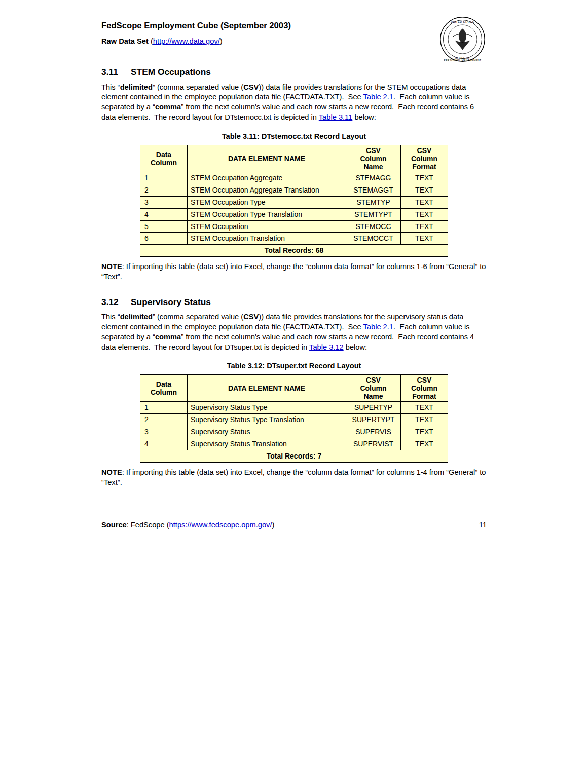UNITED STATES OFFICE OF PERSONNEL MANAGEMENT
FedScope Employment Cube (September 2003)
Raw Data Set (http://www.data.gov/)
3.11 STEM Occupations
This “delimited” (comma separated value (CSV)) data file provides translations for the STEM occupations data element contained in the employee population data file (FACTDATA.TXT). See Table 2.1. Each column value is separated by a “comma” from the next column's value and each row starts a new record. Each record contains 6 data elements. The record layout for DTstemocc.txt is depicted in Table 3.11 below:
Table 3.11: DTstemocc.txt Record Layout
| Data Column | DATA ELEMENT NAME | CSV Column Name | CSV Column Format |
| --- | --- | --- | --- |
| 1 | STEM Occupation Aggregate | STEMAGG | TEXT |
| 2 | STEM Occupation Aggregate Translation | STEMAGGT | TEXT |
| 3 | STEM Occupation Type | STEMTYP | TEXT |
| 4 | STEM Occupation Type Translation | STEMTYPT | TEXT |
| 5 | STEM Occupation | STEMOCC | TEXT |
| 6 | STEM Occupation Translation | STEMOCCT | TEXT |
| Total Records: 68 |
NOTE: If importing this table (data set) into Excel, change the “column data format” for columns 1-6 from “General” to “Text”.
3.12 Supervisory Status
This “delimited” (comma separated value (CSV)) data file provides translations for the supervisory status data element contained in the employee population data file (FACTDATA.TXT). See Table 2.1. Each column value is separated by a “comma” from the next column's value and each row starts a new record. Each record contains 4 data elements. The record layout for DTsuper.txt is depicted in Table 3.12 below:
Table 3.12: DTsuper.txt Record Layout
| Data Column | DATA ELEMENT NAME | CSV Column Name | CSV Column Format |
| --- | --- | --- | --- |
| 1 | Supervisory Status Type | SUPERTYP | TEXT |
| 2 | Supervisory Status Type Translation | SUPERTYPT | TEXT |
| 3 | Supervisory Status | SUPERVIS | TEXT |
| 4 | Supervisory Status Translation | SUPERVIST | TEXT |
| Total Records: 7 |
NOTE: If importing this table (data set) into Excel, change the “column data format” for columns 1-4 from “General” to “Text”.
Source: FedScope (https://www.fedscope.opm.gov/)
11